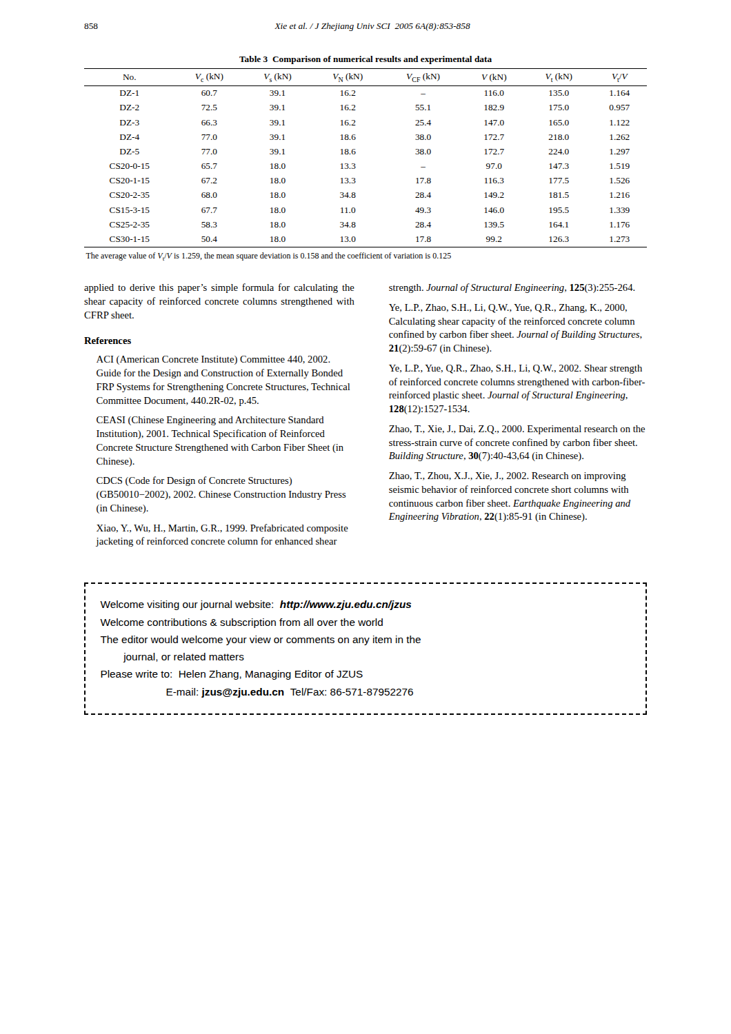858 Xie et al. / J Zhejiang Univ SCI 2005 6A(8):853-858
Table 3 Comparison of numerical results and experimental data
| No. | V c (kN) | V s (kN) | V N (kN) | V CF (kN) | V (kN) | V t (kN) | V t / V |
| --- | --- | --- | --- | --- | --- | --- | --- |
| DZ-1 | 60.7 | 39.1 | 16.2 | – | 116.0 | 135.0 | 1.164 |
| DZ-2 | 72.5 | 39.1 | 16.2 | 55.1 | 182.9 | 175.0 | 0.957 |
| DZ-3 | 66.3 | 39.1 | 16.2 | 25.4 | 147.0 | 165.0 | 1.122 |
| DZ-4 | 77.0 | 39.1 | 18.6 | 38.0 | 172.7 | 218.0 | 1.262 |
| DZ-5 | 77.0 | 39.1 | 18.6 | 38.0 | 172.7 | 224.0 | 1.297 |
| CS20-0-15 | 65.7 | 18.0 | 13.3 | – | 97.0 | 147.3 | 1.519 |
| CS20-1-15 | 67.2 | 18.0 | 13.3 | 17.8 | 116.3 | 177.5 | 1.526 |
| CS20-2-35 | 68.0 | 18.0 | 34.8 | 28.4 | 149.2 | 181.5 | 1.216 |
| CS15-3-15 | 67.7 | 18.0 | 11.0 | 49.3 | 146.0 | 195.5 | 1.339 |
| CS25-2-35 | 58.3 | 18.0 | 34.8 | 28.4 | 139.5 | 164.1 | 1.176 |
| CS30-1-15 | 50.4 | 18.0 | 13.0 | 17.8 | 99.2 | 126.3 | 1.273 |
The average value of Vt/V is 1.259, the mean square deviation is 0.158 and the coefficient of variation is 0.125
applied to derive this paper’s simple formula for calculating the shear capacity of reinforced concrete columns strengthened with CFRP sheet.
References
ACI (American Concrete Institute) Committee 440, 2002. Guide for the Design and Construction of Externally Bonded FRP Systems for Strengthening Concrete Structures, Technical Committee Document, 440.2R-02, p.45.
CEASI (Chinese Engineering and Architecture Standard Institution), 2001. Technical Specification of Reinforced Concrete Structure Strengthened with Carbon Fiber Sheet (in Chinese).
CDCS (Code for Design of Concrete Structures) (GB50010−2002), 2002. Chinese Construction Industry Press (in Chinese).
Xiao, Y., Wu, H., Martin, G.R., 1999. Prefabricated composite jacketing of reinforced concrete column for enhanced shear strength. Journal of Structural Engineering, 125(3):255-264.
Ye, L.P., Zhao, S.H., Li, Q.W., Yue, Q.R., Zhang, K., 2000, Calculating shear capacity of the reinforced concrete column confined by carbon fiber sheet. Journal of Building Structures, 21(2):59-67 (in Chinese).
Ye, L.P., Yue, Q.R., Zhao, S.H., Li, Q.W., 2002. Shear strength of reinforced concrete columns strengthened with carbon-fiber-reinforced plastic sheet. Journal of Structural Engineering, 128(12):1527-1534.
Zhao, T., Xie, J., Dai, Z.Q., 2000. Experimental research on the stress-strain curve of concrete confined by carbon fiber sheet. Building Structure, 30(7):40-43,64 (in Chinese).
Zhao, T., Zhou, X.J., Xie, J., 2002. Research on improving seismic behavior of reinforced concrete short columns with continuous carbon fiber sheet. Earthquake Engineering and Engineering Vibration, 22(1):85-91 (in Chinese).
Welcome visiting our journal website: http://www.zju.edu.cn/jzus
Welcome contributions & subscription from all over the world
The editor would welcome your view or comments on any item in the
journal, or related matters
Please write to: Helen Zhang, Managing Editor of JZUS
E-mail: jzus@zju.edu.cn Tel/Fax: 86-571-87952276